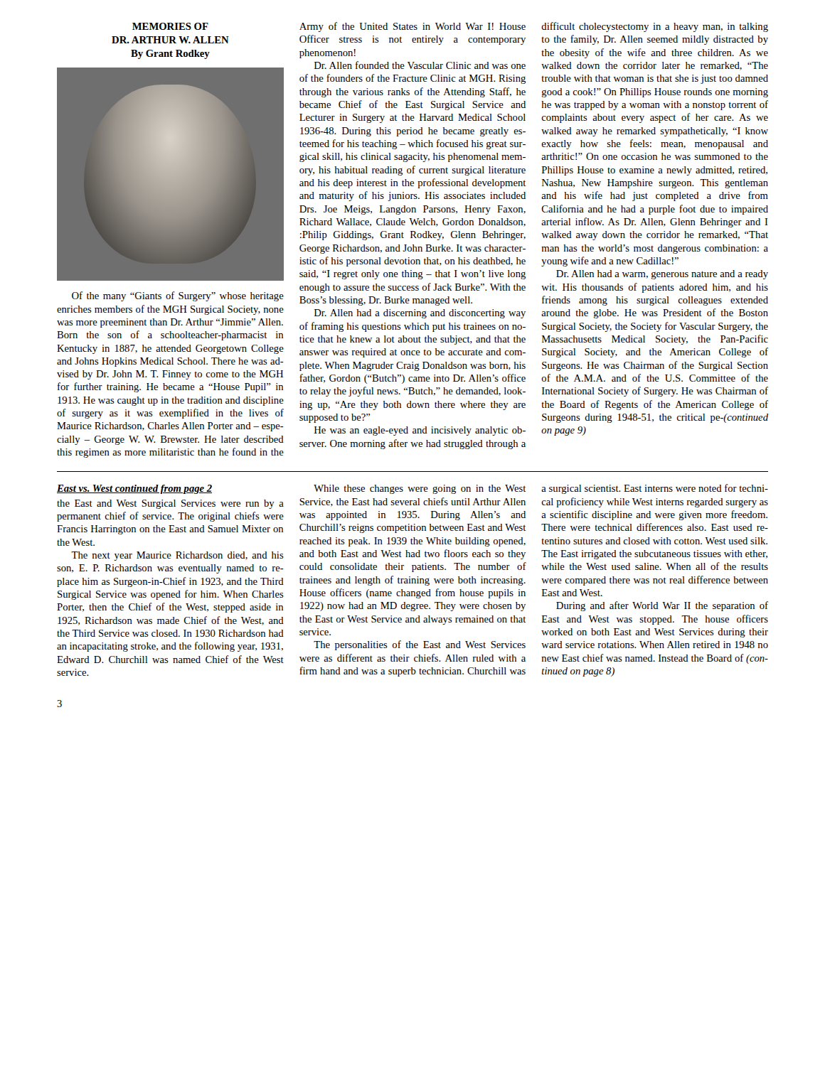Memories of
Dr. Arthur W. Allen By Grant Rodkey
Of the many “Giants of Surgery” whose heritage enriches members of the MGH Surgical Society, none was more preeminent than Dr. Arthur “Jimmie” Allen. Born the son of a schoolteacher-pharmacist in Kentucky in 1887, he attended Georgetown College and Johns Hopkins Medical School. There he was advised by Dr. John M. T. Finney to come to the MGH for further training. He became a “House Pupil” in 1913. He was caught up in the tradition and discipline of surgery as it was exemplified in the lives of Maurice Richardson, Charles Allen Porter and – especially – George W. W. Brewster. He later described this regimen as more militaristic than he found in the Army of the United States in World War I! House Officer stress is not entirely a contemporary phenomenon!
Dr. Allen founded the Vascular Clinic and was one of the founders of the Fracture Clinic at MGH. Rising through the various ranks of the Attending Staff, he became Chief of the East Surgical Service and Lecturer in Surgery at the Harvard Medical School 1936-48. During this period he became greatly esteemed for his teaching – which focused his great surgical skill, his clinical sagacity, his phenomenal memory, his habitual reading of current surgical literature and his deep interest in the professional development and maturity of his juniors. His associates included Drs. Joe Meigs, Langdon Parsons, Henry Faxon, Richard Wallace, Claude Welch, Gordon Donaldson, :Philip Giddings, Grant Rodkey, Glenn Behringer, George Richardson, and John Burke. It was characteristic of his personal devotion that, on his deathbed, he said, “I regret only one thing – that I won’t live long enough to assure the success of Jack Burke”. With the Boss’s blessing, Dr. Burke managed well.
Dr. Allen had a discerning and disconcerting way of framing his questions which put his trainees on notice that he knew a lot about the subject, and that the answer was required at once to be accurate and complete. When Magruder Craig Donaldson was born, his father, Gordon (“Butch”) came into Dr. Allen’s office to relay the joyful news. “Butch,” he demanded, looking up, “Are they both down there where they are supposed to be?”
He was an eagle-eyed and incisively analytic observer. One morning after we had struggled through a difficult cholecystectomy in a heavy man, in talking to the family, Dr. Allen seemed mildly distracted by the obesity of the wife and three children. As we walked down the corridor later he remarked, “The trouble with that woman is that she is just too damned good a cook!” On Phillips House rounds one morning he was trapped by a woman with a nonstop torrent of complaints about every aspect of her care. As we walked away he remarked sympathetically, “I know exactly how she feels: mean, menopausal and arthritic!” On one occasion he was summoned to the Phillips House to examine a newly admitted, retired, Nashua, New Hampshire surgeon. This gentleman and his wife had just completed a drive from California and he had a purple foot due to impaired arterial inflow. As Dr. Allen, Glenn Behringer and I walked away down the corridor he remarked, “That man has the world’s most dangerous combination: a young wife and a new Cadillac!”
Dr. Allen had a warm, generous nature and a ready wit. His thousands of patients adored him, and his friends among his surgical colleagues extended around the globe. He was President of the Boston Surgical Society, the Society for Vascular Surgery, the Massachusetts Medical Society, the Pan-Pacific Surgical Society, and the American College of Surgeons. He was Chairman of the Surgical Section of the A.M.A. and of the U.S. Committee of the International Society of Surgery. He was Chairman of the Board of Regents of the American College of Surgeons during 1948-51, the critical pe-(continued on page 9)
East vs. West continued from page 2
the East and West Surgical Services were run by a permanent chief of service. The original chiefs were Francis Harrington on the East and Samuel Mixter on the West.
The next year Maurice Richardson died, and his son, E. P. Richardson was eventually named to replace him as Surgeon-in-Chief in 1923, and the Third Surgical Service was opened for him. When Charles Porter, then the Chief of the West, stepped aside in 1925, Richardson was made Chief of the West, and the Third Service was closed. In 1930 Richardson had an incapacitating stroke, and the following year, 1931, Edward D. Churchill was named Chief of the West service.
While these changes were going on in the West Service, the East had several chiefs until Arthur Allen was appointed in 1935. During Allen’s and Churchill’s reigns competition between East and West reached its peak. In 1939 the White building opened, and both East and West had two floors each so they could consolidate their patients. The number of trainees and length of training were both increasing. House officers (name changed from house pupils in 1922) now had an MD degree. They were chosen by the East or West Service and always remained on that service.
The personalities of the East and West Services were as different as their chiefs. Allen ruled with a firm hand and was a superb technician. Churchill was a surgical scientist. East interns were noted for technical proficiency while West interns regarded surgery as a scientific discipline and were given more freedom. There were technical differences also. East used retentino sutures and closed with cotton. West used silk. The East irrigated the subcutaneous tissues with ether, while the West used saline. When all of the results were compared there was not real difference between East and West.
During and after World War II the separation of East and West was stopped. The house officers worked on both East and West Services during their ward service rotations. When Allen retired in 1948 no new East chief was named. Instead the Board of (continued on page 8)
3